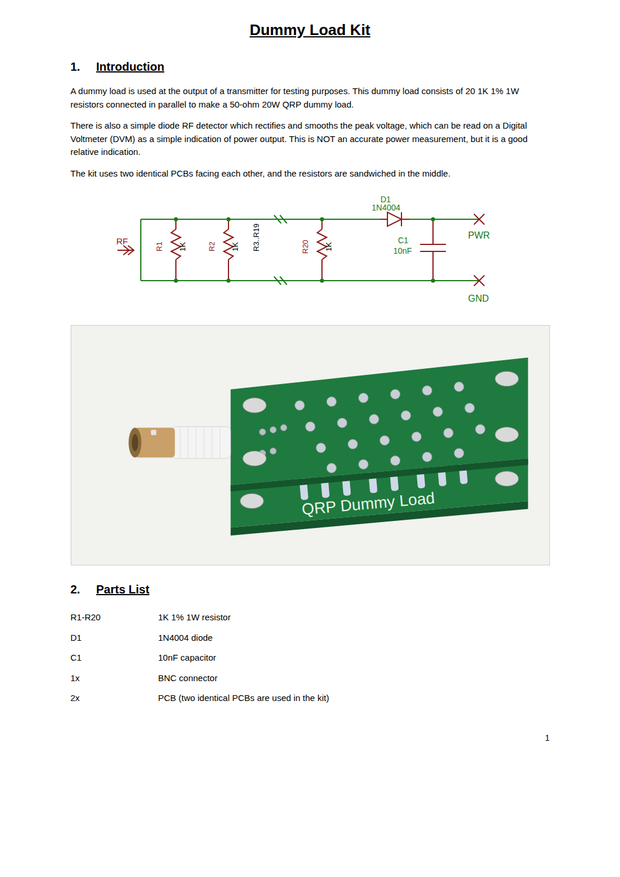Dummy Load Kit
1. Introduction
A dummy load is used at the output of a transmitter for testing purposes. This dummy load consists of 20 1K 1% 1W resistors connected in parallel to make a 50-ohm 20W QRP dummy load.
There is also a simple diode RF detector which rectifies and smooths the peak voltage, which can be read on a Digital Voltmeter (DVM) as a simple indication of power output. This is NOT an accurate power measurement, but it is a good relative indication.
The kit uses two identical PCBs facing each other, and the resistors are sandwiched in the middle.
RF R1 1K R2 1K R3..R19 R20 1K D1 1N4004 C1 10nF PWR GND
QRP Dummy Load
2. Parts List
| R1-R20 | 1K 1% 1W resistor |
| D1 | 1N4004 diode |
| C1 | 10nF capacitor |
| 1x | BNC connector |
| 2x | PCB (two identical PCBs are used in the kit) |
1